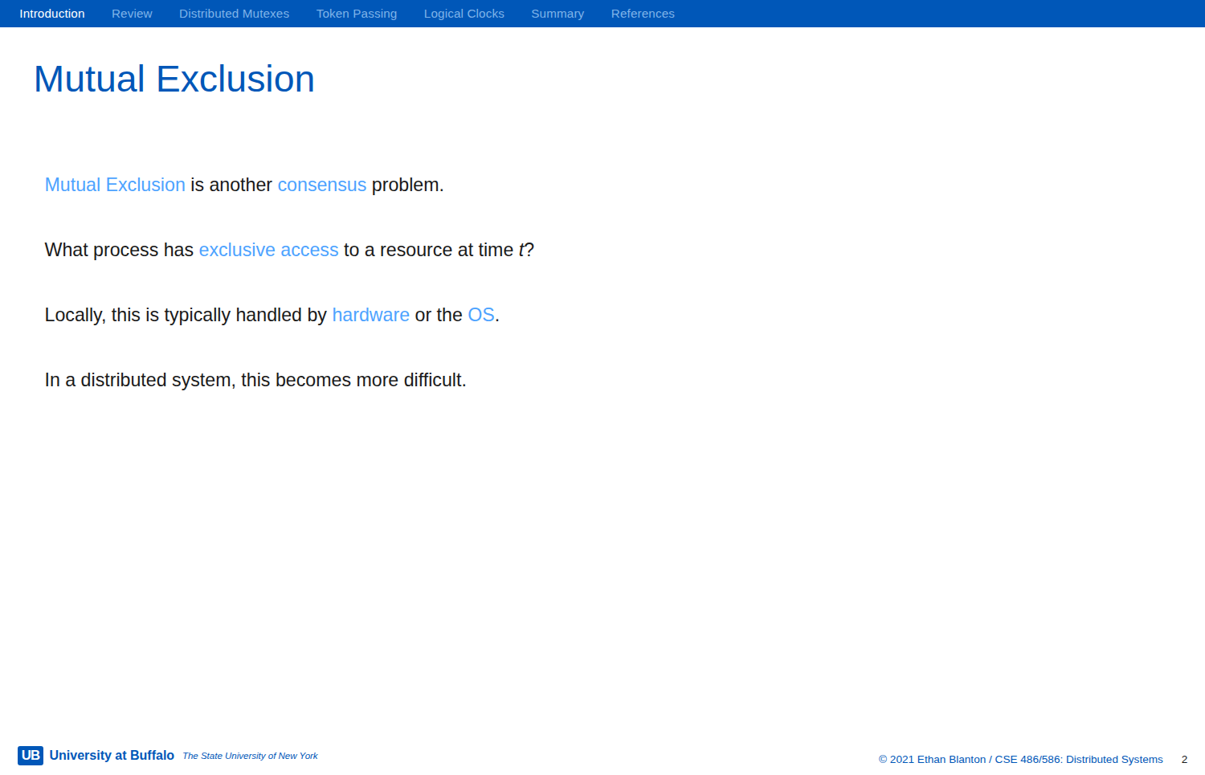Introduction Review Distributed Mutexes Token Passing Logical Clocks Summary References
Mutual Exclusion
Mutual Exclusion is another consensus problem.
What process has exclusive access to a resource at time t?
Locally, this is typically handled by hardware or the OS.
In a distributed system, this becomes more difficult.
UB University at Buffalo The State University of New York
© 2021 Ethan Blanton / CSE 486/586: Distributed Systems 2